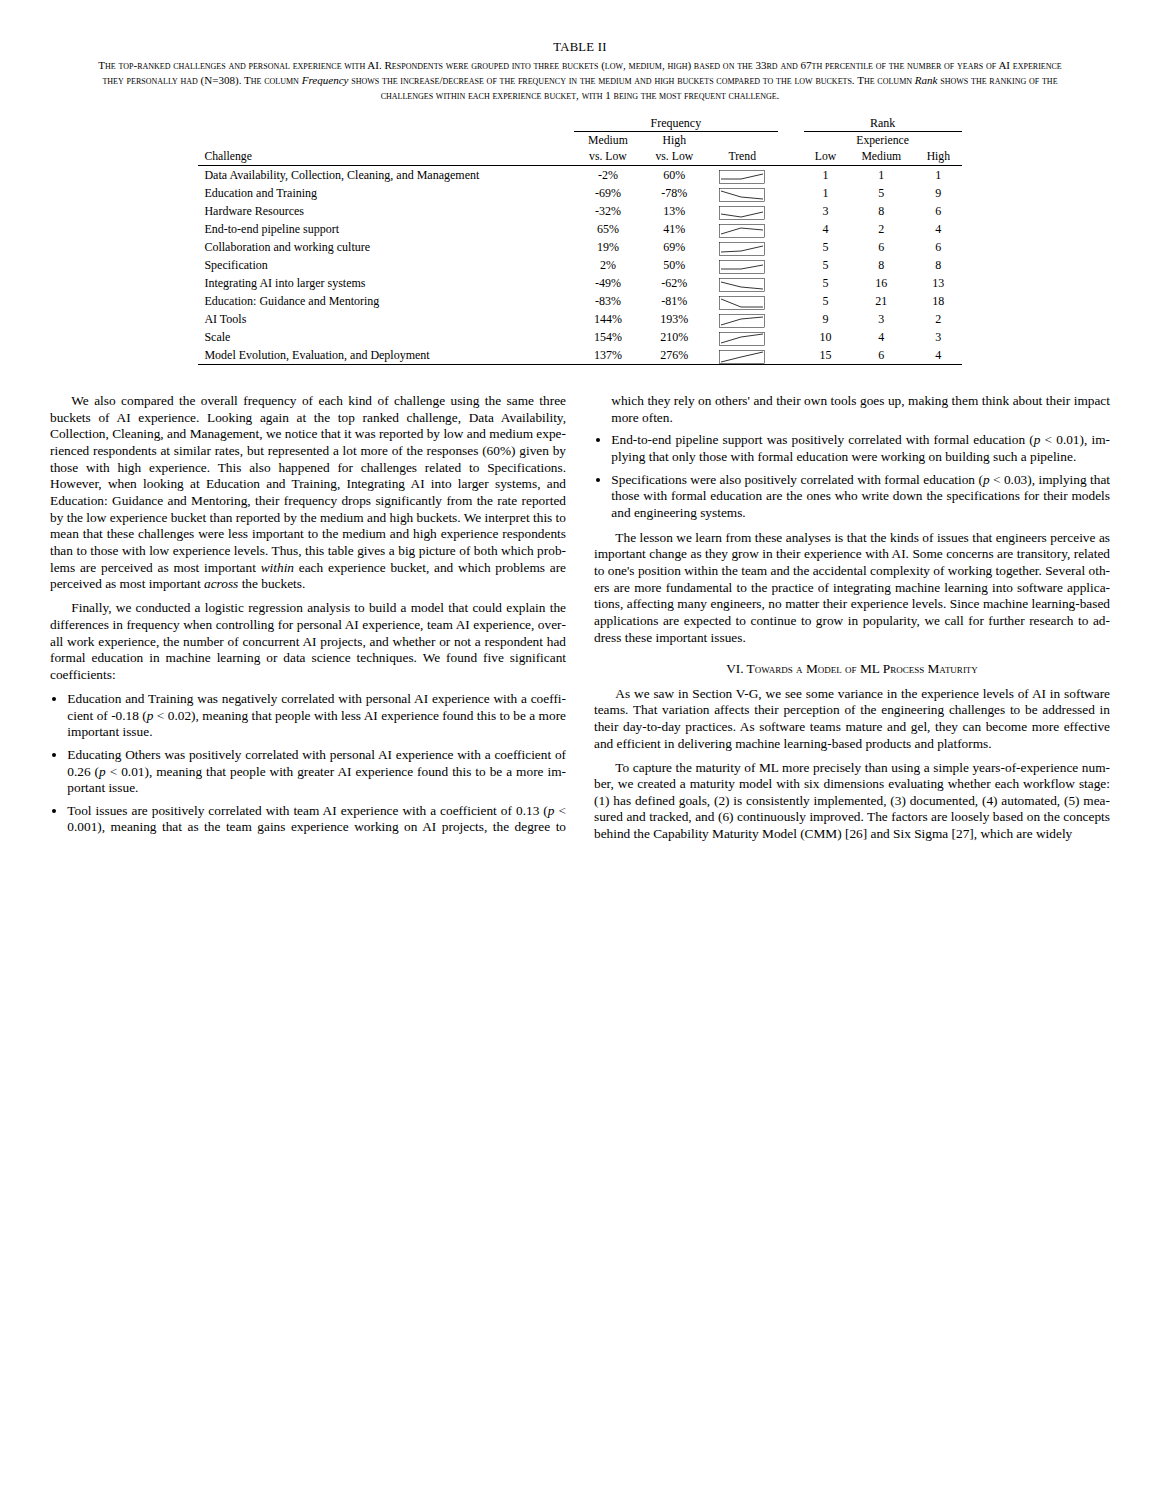TABLE II
The top-ranked challenges and personal experience with AI. Respondents were grouped into three buckets (low, medium, high) based on the 33rd and 67th percentile of the number of years of AI experience they personally had (N=308). The column Frequency shows the increase/decrease of the frequency in the medium and high buckets compared to the low buckets. The column Rank shows the ranking of the challenges within each experience bucket, with 1 being the most frequent challenge.
| | Frequency | | Rank |
| --- | --- | --- | --- |
| | Medium | High | | | Experience |
| Challenge | vs. Low | vs. Low | Trend | | Low | Medium | High |
| Data Availability, Collection, Cleaning, and Management | -2% | 60% | | | 1 | 1 | 1 |
| Education and Training | -69% | -78% | | | 1 | 5 | 9 |
| Hardware Resources | -32% | 13% | | | 3 | 8 | 6 |
| End-to-end pipeline support | 65% | 41% | | | 4 | 2 | 4 |
| Collaboration and working culture | 19% | 69% | | | 5 | 6 | 6 |
| Specification | 2% | 50% | | | 5 | 8 | 8 |
| Integrating AI into larger systems | -49% | -62% | | | 5 | 16 | 13 |
| Education: Guidance and Mentoring | -83% | -81% | | | 5 | 21 | 18 |
| AI Tools | 144% | 193% | | | 9 | 3 | 2 |
| Scale | 154% | 210% | | | 10 | 4 | 3 |
| Model Evolution, Evaluation, and Deployment | 137% | 276% | | | 15 | 6 | 4 |
We also compared the overall frequency of each kind of challenge using the same three buckets of AI experience. Looking again at the top ranked challenge, Data Availability, Collection, Cleaning, and Management, we notice that it was reported by low and medium experienced respondents at similar rates, but represented a lot more of the responses (60%) given by those with high experience. This also happened for challenges related to Specifications. However, when looking at Education and Training, Integrating AI into larger systems, and Education: Guidance and Mentoring, their frequency drops significantly from the rate reported by the low experience bucket than reported by the medium and high buckets. We interpret this to mean that these challenges were less important to the medium and high experience respondents than to those with low experience levels. Thus, this table gives a big picture of both which problems are perceived as most important within each experience bucket, and which problems are perceived as most important across the buckets.
Finally, we conducted a logistic regression analysis to build a model that could explain the differences in frequency when controlling for personal AI experience, team AI experience, overall work experience, the number of concurrent AI projects, and whether or not a respondent had formal education in machine learning or data science techniques. We found five significant coefficients:
Education and Training was negatively correlated with personal AI experience with a coefficient of -0.18 (p < 0.02), meaning that people with less AI experience found this to be a more important issue.
Educating Others was positively correlated with personal AI experience with a coefficient of 0.26 (p < 0.01), meaning that people with greater AI experience found this to be a more important issue.
Tool issues are positively correlated with team AI experience with a coefficient of 0.13 (p < 0.001), meaning that as the team gains experience working on AI projects, the degree to which they rely on others' and their own tools goes up, making them think about their impact more often.
End-to-end pipeline support was positively correlated with formal education (p < 0.01), implying that only those with formal education were working on building such a pipeline.
Specifications were also positively correlated with formal education (p < 0.03), implying that those with formal education are the ones who write down the specifications for their models and engineering systems.
The lesson we learn from these analyses is that the kinds of issues that engineers perceive as important change as they grow in their experience with AI. Some concerns are transitory, related to one's position within the team and the accidental complexity of working together. Several others are more fundamental to the practice of integrating machine learning into software applications, affecting many engineers, no matter their experience levels. Since machine learning-based applications are expected to continue to grow in popularity, we call for further research to address these important issues.
VI. Towards a Model of ML Process Maturity
As we saw in Section V-G, we see some variance in the experience levels of AI in software teams. That variation affects their perception of the engineering challenges to be addressed in their day-to-day practices. As software teams mature and gel, they can become more effective and efficient in delivering machine learning-based products and platforms.
To capture the maturity of ML more precisely than using a simple years-of-experience number, we created a maturity model with six dimensions evaluating whether each workflow stage: (1) has defined goals, (2) is consistently implemented, (3) documented, (4) automated, (5) measured and tracked, and (6) continuously improved. The factors are loosely based on the concepts behind the Capability Maturity Model (CMM) [26] and Six Sigma [27], which are widely